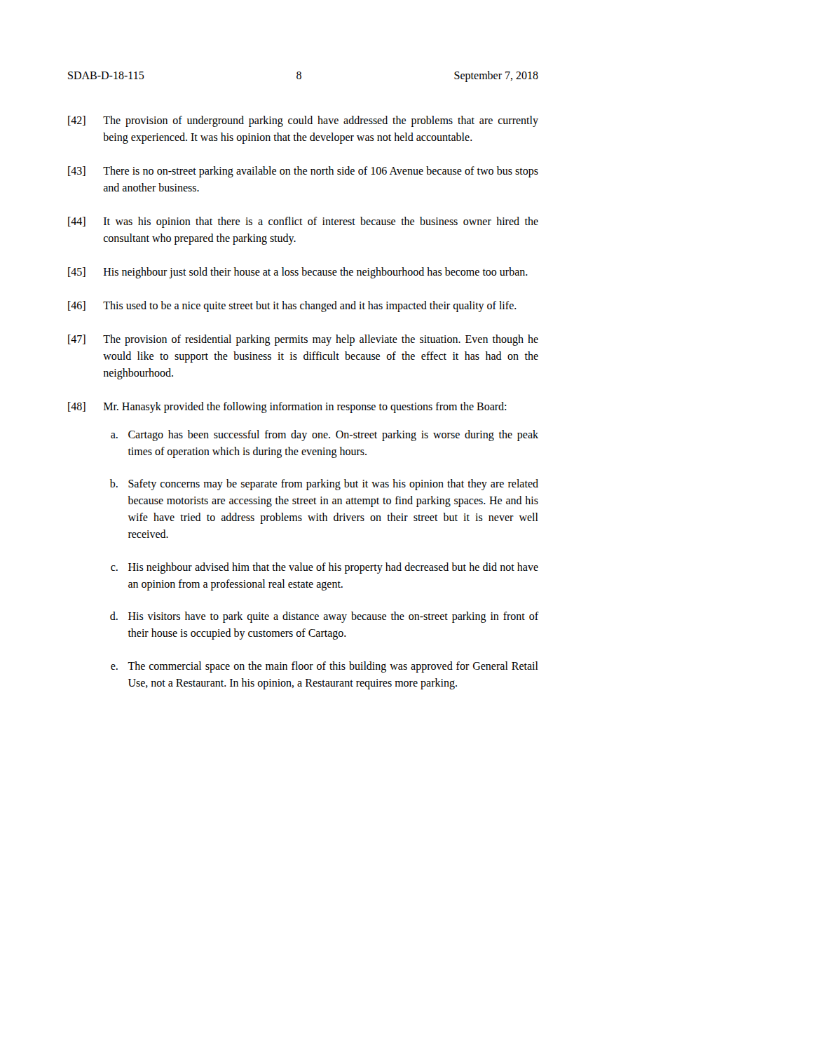SDAB-D-18-115
8
September 7, 2018
[42]
The provision of underground parking could have addressed the problems that are currently being experienced. It was his opinion that the developer was not held accountable.
[43]
There is no on-street parking available on the north side of 106 Avenue because of two bus stops and another business.
[44]
It was his opinion that there is a conflict of interest because the business owner hired the consultant who prepared the parking study.
[45]
His neighbour just sold their house at a loss because the neighbourhood has become too urban.
[46]
This used to be a nice quite street but it has changed and it has impacted their quality of life.
[47]
The provision of residential parking permits may help alleviate the situation. Even though he would like to support the business it is difficult because of the effect it has had on the neighbourhood.
[48]
Mr. Hanasyk provided the following information in response to questions from the Board:
Cartago has been successful from day one. On-street parking is worse during the peak times of operation which is during the evening hours.
Safety concerns may be separate from parking but it was his opinion that they are related because motorists are accessing the street in an attempt to find parking spaces. He and his wife have tried to address problems with drivers on their street but it is never well received.
His neighbour advised him that the value of his property had decreased but he did not have an opinion from a professional real estate agent.
His visitors have to park quite a distance away because the on-street parking in front of their house is occupied by customers of Cartago.
The commercial space on the main floor of this building was approved for General Retail Use, not a Restaurant. In his opinion, a Restaurant requires more parking.